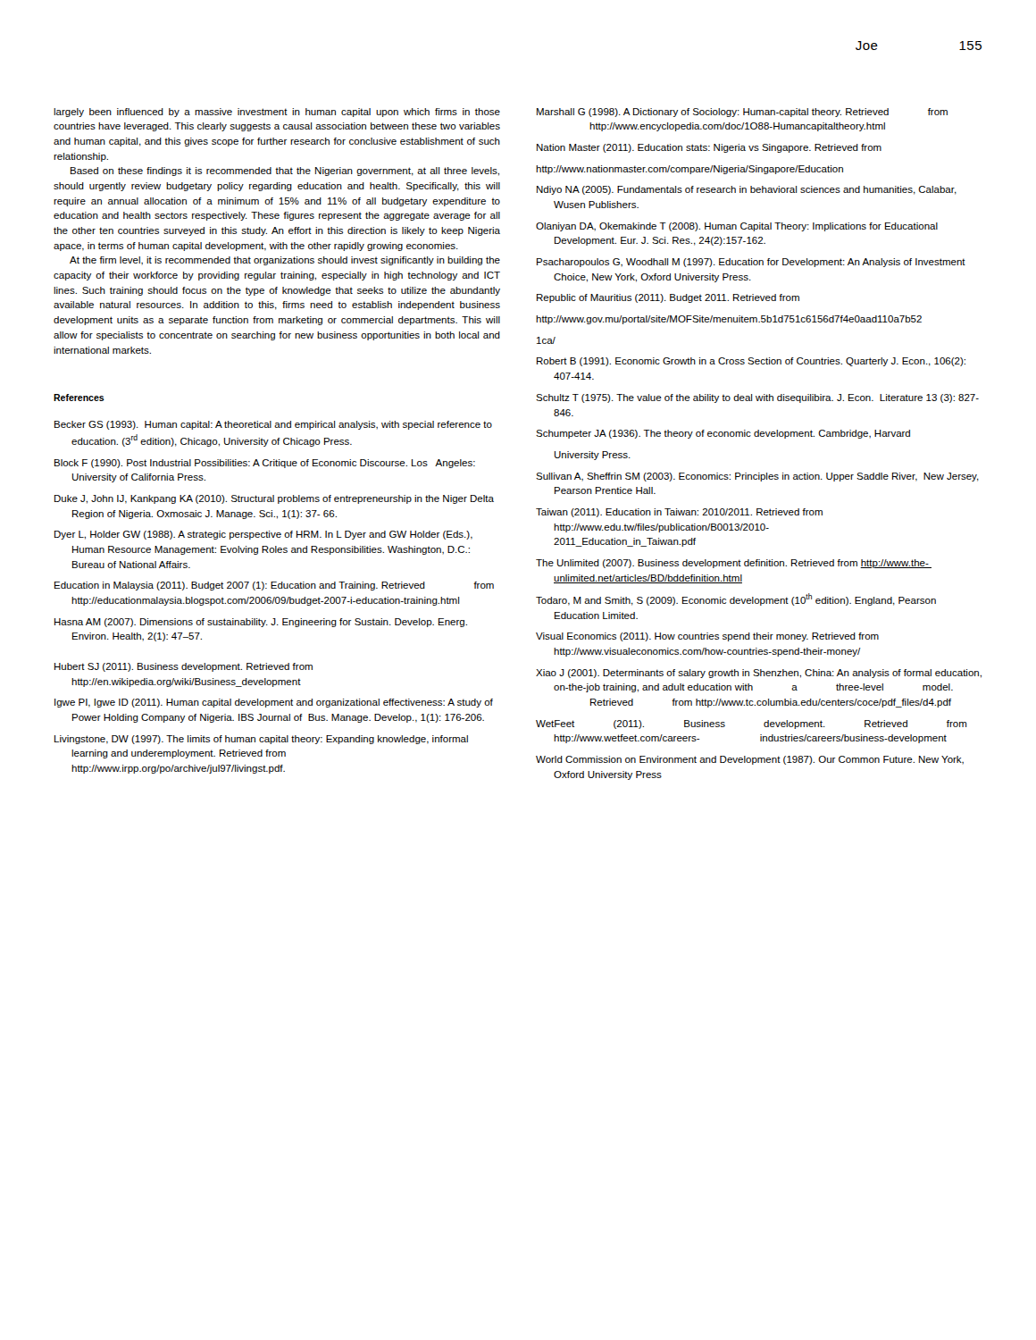Joe 155
largely been influenced by a massive investment in human capital upon which firms in those countries have leveraged. This clearly suggests a causal association between these two variables and human capital, and this gives scope for further research for conclusive establishment of such relationship.
Based on these findings it is recommended that the Nigerian government, at all three levels, should urgently review budgetary policy regarding education and health. Specifically, this will require an annual allocation of a minimum of 15% and 11% of all budgetary expenditure to education and health sectors respectively. These figures represent the aggregate average for all the other ten countries surveyed in this study. An effort in this direction is likely to keep Nigeria apace, in terms of human capital development, with the other rapidly growing economies.
At the firm level, it is recommended that organizations should invest significantly in building the capacity of their workforce by providing regular training, especially in high technology and ICT lines. Such training should focus on the type of knowledge that seeks to utilize the abundantly available natural resources. In addition to this, firms need to establish independent business development units as a separate function from marketing or commercial departments. This will allow for specialists to concentrate on searching for new business opportunities in both local and international markets.
References
Becker GS (1993). Human capital: A theoretical and empirical analysis, with special reference to education. (3rd edition), Chicago, University of Chicago Press.
Block F (1990). Post Industrial Possibilities: A Critique of Economic Discourse. Los Angeles: University of California Press.
Duke J, John IJ, Kankpang KA (2010). Structural problems of entrepreneurship in the Niger Delta Region of Nigeria. Oxmosaic J. Manage. Sci., 1(1): 37- 66.
Dyer L, Holder GW (1988). A strategic perspective of HRM. In L Dyer and GW Holder (Eds.), Human Resource Management: Evolving Roles and Responsibilities. Washington, D.C.: Bureau of National Affairs.
Education in Malaysia (2011). Budget 2007 (1): Education and Training. Retrieved from
http://educationmalaysia.blogspot.com/2006/09/budget-2007-i-education-training.html
Hasna AM (2007). Dimensions of sustainability. J. Engineering for Sustain. Develop. Energ. Environ. Health, 2(1): 47–57.
Hubert SJ (2011). Business development. Retrieved from http://en.wikipedia.org/wiki/Business_development
Igwe PI, Igwe ID (2011). Human capital development and organizational effectiveness: A study of Power Holding Company of Nigeria. IBS Journal of Bus. Manage. Develop., 1(1): 176-206.
Livingstone, DW (1997). The limits of human capital theory: Expanding knowledge, informal learning and underemployment. Retrieved from http://www.irpp.org/po/archive/jul97/livingst.pdf.
Marshall G (1998). A Dictionary of Sociology: Human-capital theory. Retrieved from http://www.encyclopedia.com/doc/1O88-Humancapitaltheory.html
Nation Master (2011). Education stats: Nigeria vs Singapore. Retrieved from
http://www.nationmaster.com/compare/Nigeria/Singapore/Education
Ndiyo NA (2005). Fundamentals of research in behavioral sciences and humanities, Calabar, Wusen Publishers.
Olaniyan DA, Okemakinde T (2008). Human Capital Theory: Implications for Educational Development. Eur. J. Sci. Res., 24(2):157-162.
Psacharopoulos G, Woodhall M (1997). Education for Development: An Analysis of Investment Choice, New York, Oxford University Press.
Republic of Mauritius (2011). Budget 2011. Retrieved from
http://www.gov.mu/portal/site/MOFSite/menuitem.5b1d751c6156d7f4e0aad110a7b52
1ca/
Robert B (1991). Economic Growth in a Cross Section of Countries. Quarterly J. Econ., 106(2): 407-414.
Schultz T (1975). The value of the ability to deal with disequilibira. J. Econ. Literature 13 (3): 827-846.
Schumpeter JA (1936). The theory of economic development. Cambridge, Harvard
University Press.
Sullivan A, Sheffrin SM (2003). Economics: Principles in action. Upper Saddle River, New Jersey, Pearson Prentice Hall.
Taiwan (2011). Education in Taiwan: 2010/2011. Retrieved from http://www.edu.tw/files/publication/B0013/2010-
2011_Education_in_Taiwan.pdf
The Unlimited (2007). Business development definition. Retrieved from http://www.the- unlimited.net/articles/BD/bddefinition.html
Todaro, M and Smith, S (2009). Economic development (10th edition). England, Pearson Education Limited.
Visual Economics (2011). How countries spend their money. Retrieved from http://www.visualeconomics.com/how-countries-spend-their-money/
Xiao J (2001). Determinants of salary growth in Shenzhen, China: An analysis of formal education, on-the-job training, and adult education with a three-level model. Retrieved from http://www.tc.columbia.edu/centers/coce/pdf_files/d4.pdf
WetFeet (2011). Business development. Retrieved from http://www.wetfeet.com/careers- industries/careers/business-development
World Commission on Environment and Development (1987). Our Common Future. New York, Oxford University Press